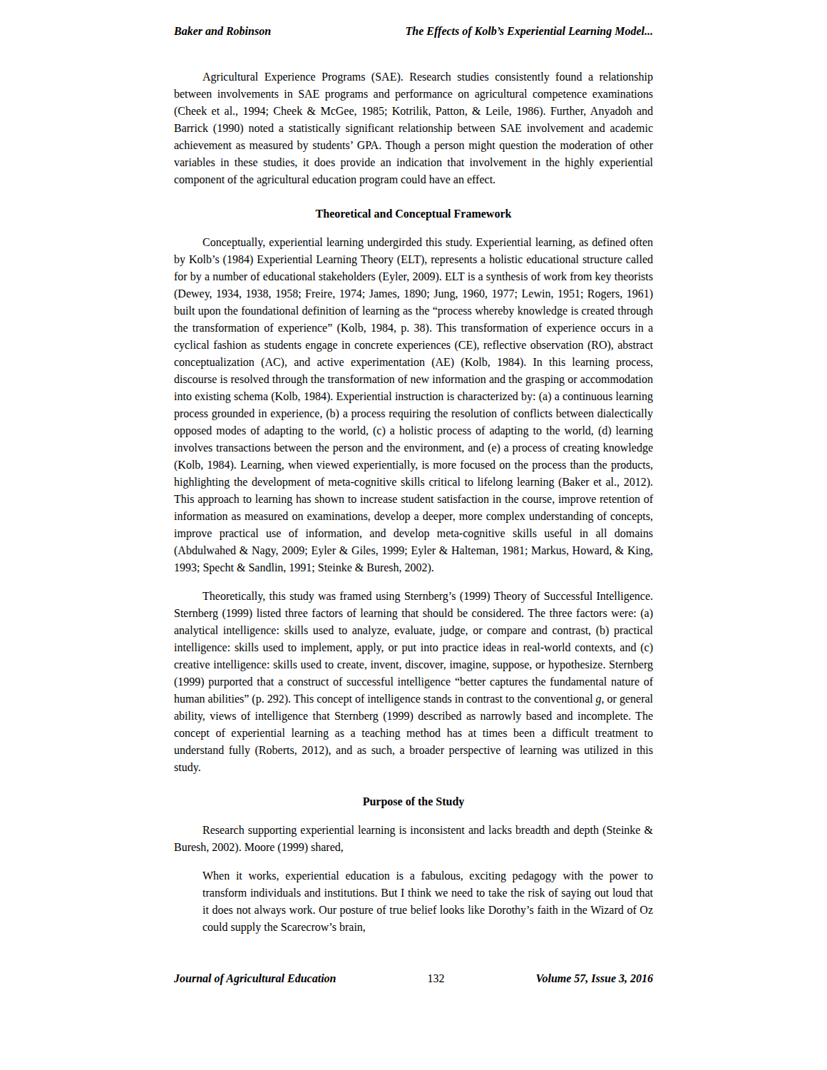Baker and Robinson The Effects of Kolb’s Experiential Learning Model...
Agricultural Experience Programs (SAE). Research studies consistently found a relationship between involvements in SAE programs and performance on agricultural competence examinations (Cheek et al., 1994; Cheek & McGee, 1985; Kotrilik, Patton, & Leile, 1986). Further, Anyadoh and Barrick (1990) noted a statistically significant relationship between SAE involvement and academic achievement as measured by students’ GPA. Though a person might question the moderation of other variables in these studies, it does provide an indication that involvement in the highly experiential component of the agricultural education program could have an effect.
Theoretical and Conceptual Framework
Conceptually, experiential learning undergirded this study. Experiential learning, as defined often by Kolb’s (1984) Experiential Learning Theory (ELT), represents a holistic educational structure called for by a number of educational stakeholders (Eyler, 2009). ELT is a synthesis of work from key theorists (Dewey, 1934, 1938, 1958; Freire, 1974; James, 1890; Jung, 1960, 1977; Lewin, 1951; Rogers, 1961) built upon the foundational definition of learning as the “process whereby knowledge is created through the transformation of experience” (Kolb, 1984, p. 38). This transformation of experience occurs in a cyclical fashion as students engage in concrete experiences (CE), reflective observation (RO), abstract conceptualization (AC), and active experimentation (AE) (Kolb, 1984). In this learning process, discourse is resolved through the transformation of new information and the grasping or accommodation into existing schema (Kolb, 1984). Experiential instruction is characterized by: (a) a continuous learning process grounded in experience, (b) a process requiring the resolution of conflicts between dialectically opposed modes of adapting to the world, (c) a holistic process of adapting to the world, (d) learning involves transactions between the person and the environment, and (e) a process of creating knowledge (Kolb, 1984). Learning, when viewed experientially, is more focused on the process than the products, highlighting the development of meta-cognitive skills critical to lifelong learning (Baker et al., 2012). This approach to learning has shown to increase student satisfaction in the course, improve retention of information as measured on examinations, develop a deeper, more complex understanding of concepts, improve practical use of information, and develop meta-cognitive skills useful in all domains (Abdulwahed & Nagy, 2009; Eyler & Giles, 1999; Eyler & Halteman, 1981; Markus, Howard, & King, 1993; Specht & Sandlin, 1991; Steinke & Buresh, 2002).
Theoretically, this study was framed using Sternberg’s (1999) Theory of Successful Intelligence. Sternberg (1999) listed three factors of learning that should be considered. The three factors were: (a) analytical intelligence: skills used to analyze, evaluate, judge, or compare and contrast, (b) practical intelligence: skills used to implement, apply, or put into practice ideas in real-world contexts, and (c) creative intelligence: skills used to create, invent, discover, imagine, suppose, or hypothesize. Sternberg (1999) purported that a construct of successful intelligence “better captures the fundamental nature of human abilities” (p. 292). This concept of intelligence stands in contrast to the conventional g, or general ability, views of intelligence that Sternberg (1999) described as narrowly based and incomplete. The concept of experiential learning as a teaching method has at times been a difficult treatment to understand fully (Roberts, 2012), and as such, a broader perspective of learning was utilized in this study.
Purpose of the Study
Research supporting experiential learning is inconsistent and lacks breadth and depth (Steinke & Buresh, 2002). Moore (1999) shared,
When it works, experiential education is a fabulous, exciting pedagogy with the power to transform individuals and institutions. But I think we need to take the risk of saying out loud that it does not always work. Our posture of true belief looks like Dorothy’s faith in the Wizard of Oz could supply the Scarecrow’s brain,
Journal of Agricultural Education 132 Volume 57, Issue 3, 2016